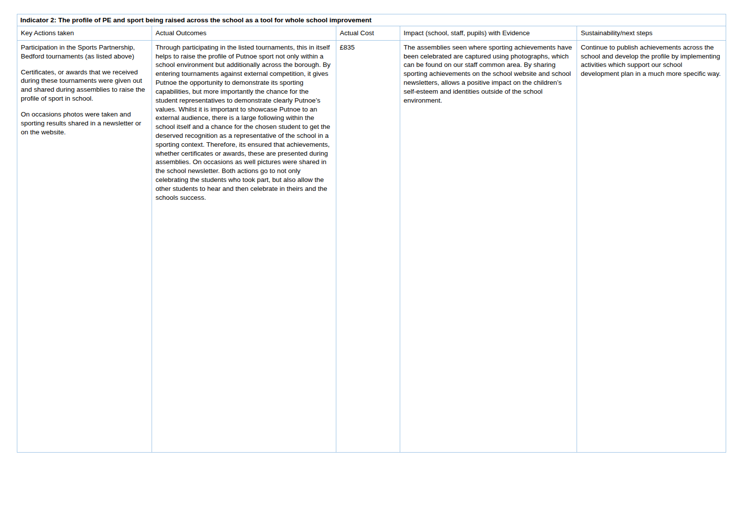Indicator 2: The profile of PE and sport being raised across the school as a tool for whole school improvement
| Key Actions taken | Actual Outcomes | Actual Cost | Impact (school, staff, pupils) with Evidence | Sustainability/next steps |
| --- | --- | --- | --- | --- |
| Participation in the Sports Partnership, Bedford tournaments (as listed above) Certificates, or awards that we received during these tournaments were given out and shared during assemblies to raise the profile of sport in school. On occasions photos were taken and sporting results shared in a newsletter or on the website. | Through participating in the listed tournaments, this in itself helps to raise the profile of Putnoe sport not only within a school environment but additionally across the borough. By entering tournaments against external competition, it gives Putnoe the opportunity to demonstrate its sporting capabilities, but more importantly the chance for the student representatives to demonstrate clearly Putnoe’s values. Whilst it is important to showcase Putnoe to an external audience, there is a large following within the school itself and a chance for the chosen student to get the deserved recognition as a representative of the school in a sporting context. Therefore, its ensured that achievements, whether certificates or awards, these are presented during assemblies. On occasions as well pictures were shared in the school newsletter. Both actions go to not only celebrating the students who took part, but also allow the other students to hear and then celebrate in theirs and the schools success. | £835 | The assemblies seen where sporting achievements have been celebrated are captured using photographs, which can be found on our staff common area. By sharing sporting achievements on the school website and school newsletters, allows a positive impact on the children’s self-esteem and identities outside of the school environment. | Continue to publish achievements across the school and develop the profile by implementing activities which support our school development plan in a much more specific way. |